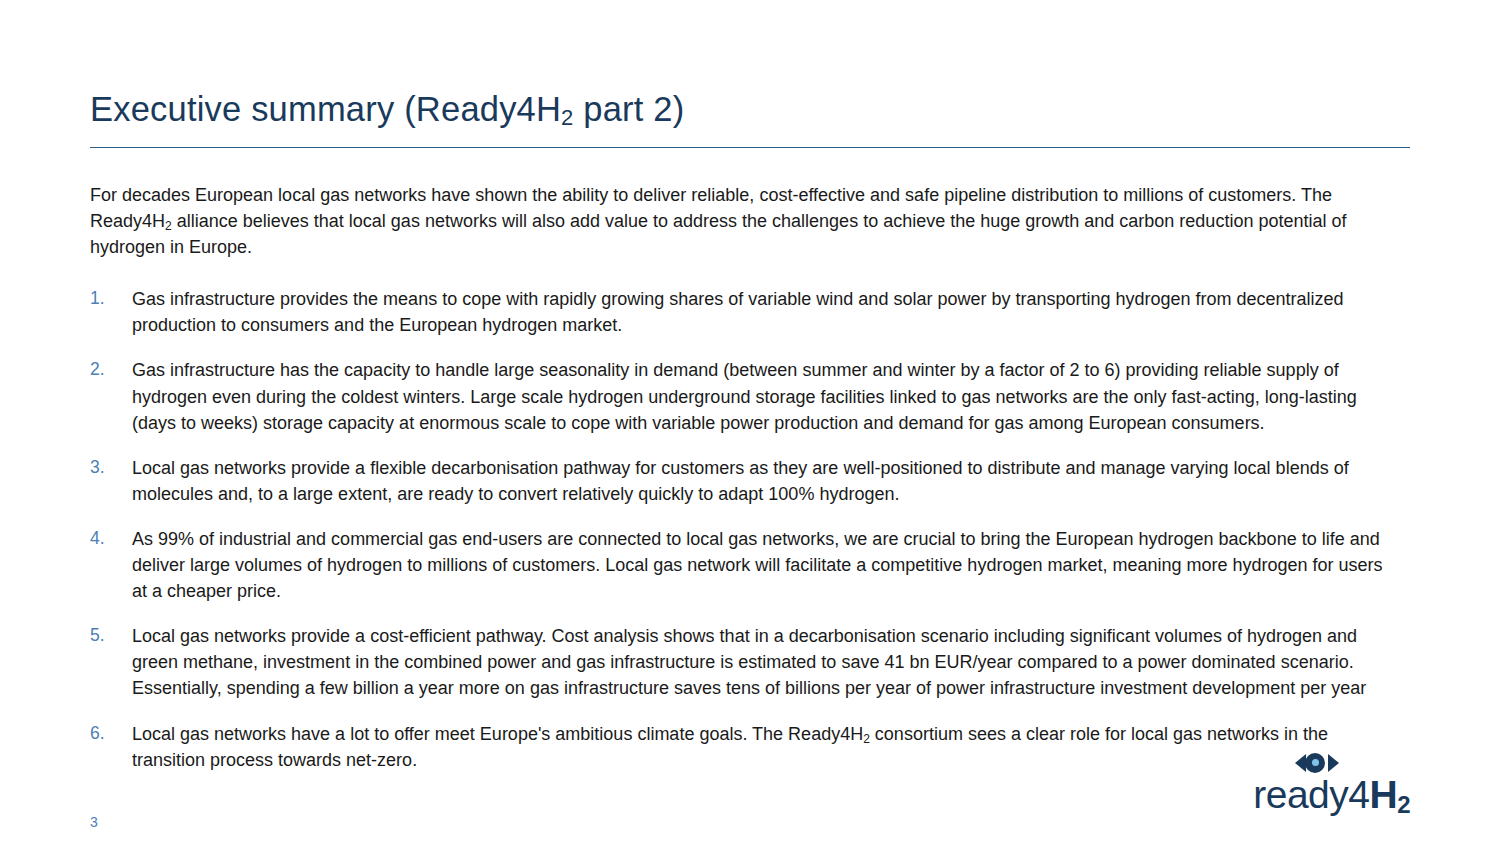Executive summary (Ready4H2 part 2)
For decades European local gas networks have shown the ability to deliver reliable, cost-effective and safe pipeline distribution to millions of customers. The Ready4H2 alliance believes that local gas networks will also add value to address the challenges to achieve the huge growth and carbon reduction potential of hydrogen in Europe.
Gas infrastructure provides the means to cope with rapidly growing shares of variable wind and solar power by transporting hydrogen from decentralized production to consumers and the European hydrogen market.
Gas infrastructure has the capacity to handle large seasonality in demand (between summer and winter by a factor of 2 to 6) providing reliable supply of hydrogen even during the coldest winters. Large scale hydrogen underground storage facilities linked to gas networks are the only fast-acting, long-lasting (days to weeks) storage capacity at enormous scale to cope with variable power production and demand for gas among European consumers.
Local gas networks provide a flexible decarbonisation pathway for customers as they are well-positioned to distribute and manage varying local blends of molecules and, to a large extent, are ready to convert relatively quickly to adapt 100% hydrogen.
As 99% of industrial and commercial gas end-users are connected to local gas networks, we are crucial to bring the European hydrogen backbone to life and deliver large volumes of hydrogen to millions of customers. Local gas network will facilitate a competitive hydrogen market, meaning more hydrogen for users at a cheaper price.
Local gas networks provide a cost-efficient pathway. Cost analysis shows that in a decarbonisation scenario including significant volumes of hydrogen and green methane, investment in the combined power and gas infrastructure is estimated to save 41 bn EUR/year compared to a power dominated scenario. Essentially, spending a few billion a year more on gas infrastructure saves tens of billions per year of power infrastructure investment development per year
Local gas networks have a lot to offer meet Europe's ambitious climate goals. The Ready4H2 consortium sees a clear role for local gas networks in the transition process towards net-zero.
3
ready4H2